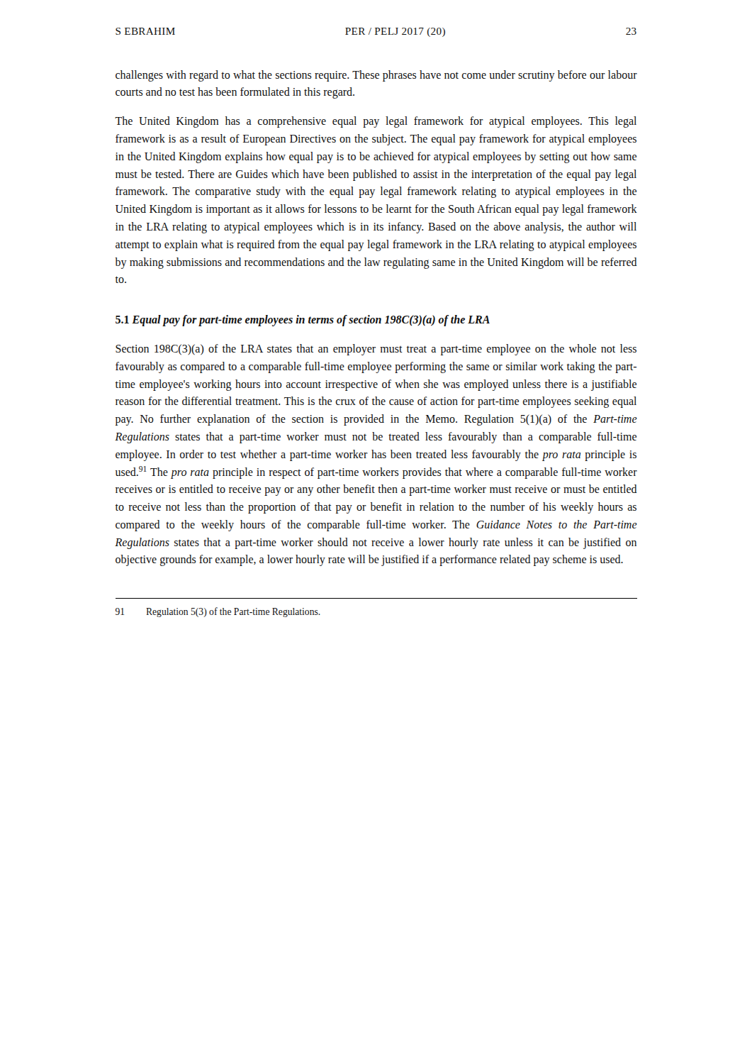S Ebrahim PER / PELJ 2017 (20) 23
challenges with regard to what the sections require. These phrases have not come under scrutiny before our labour courts and no test has been formulated in this regard.
The United Kingdom has a comprehensive equal pay legal framework for atypical employees. This legal framework is as a result of European Directives on the subject. The equal pay framework for atypical employees in the United Kingdom explains how equal pay is to be achieved for atypical employees by setting out how same must be tested. There are Guides which have been published to assist in the interpretation of the equal pay legal framework. The comparative study with the equal pay legal framework relating to atypical employees in the United Kingdom is important as it allows for lessons to be learnt for the South African equal pay legal framework in the LRA relating to atypical employees which is in its infancy. Based on the above analysis, the author will attempt to explain what is required from the equal pay legal framework in the LRA relating to atypical employees by making submissions and recommendations and the law regulating same in the United Kingdom will be referred to.
5.1 Equal pay for part-time employees in terms of section 198C(3)(a) of the LRA
Section 198C(3)(a) of the LRA states that an employer must treat a part-time employee on the whole not less favourably as compared to a comparable full-time employee performing the same or similar work taking the part-time employee's working hours into account irrespective of when she was employed unless there is a justifiable reason for the differential treatment. This is the crux of the cause of action for part-time employees seeking equal pay. No further explanation of the section is provided in the Memo. Regulation 5(1)(a) of the Part-time Regulations states that a part-time worker must not be treated less favourably than a comparable full-time employee. In order to test whether a part-time worker has been treated less favourably the pro rata principle is used.91 The pro rata principle in respect of part-time workers provides that where a comparable full-time worker receives or is entitled to receive pay or any other benefit then a part-time worker must receive or must be entitled to receive not less than the proportion of that pay or benefit in relation to the number of his weekly hours as compared to the weekly hours of the comparable full-time worker. The Guidance Notes to the Part-time Regulations states that a part-time worker should not receive a lower hourly rate unless it can be justified on objective grounds for example, a lower hourly rate will be justified if a performance related pay scheme is used.
91 Regulation 5(3) of the Part-time Regulations.